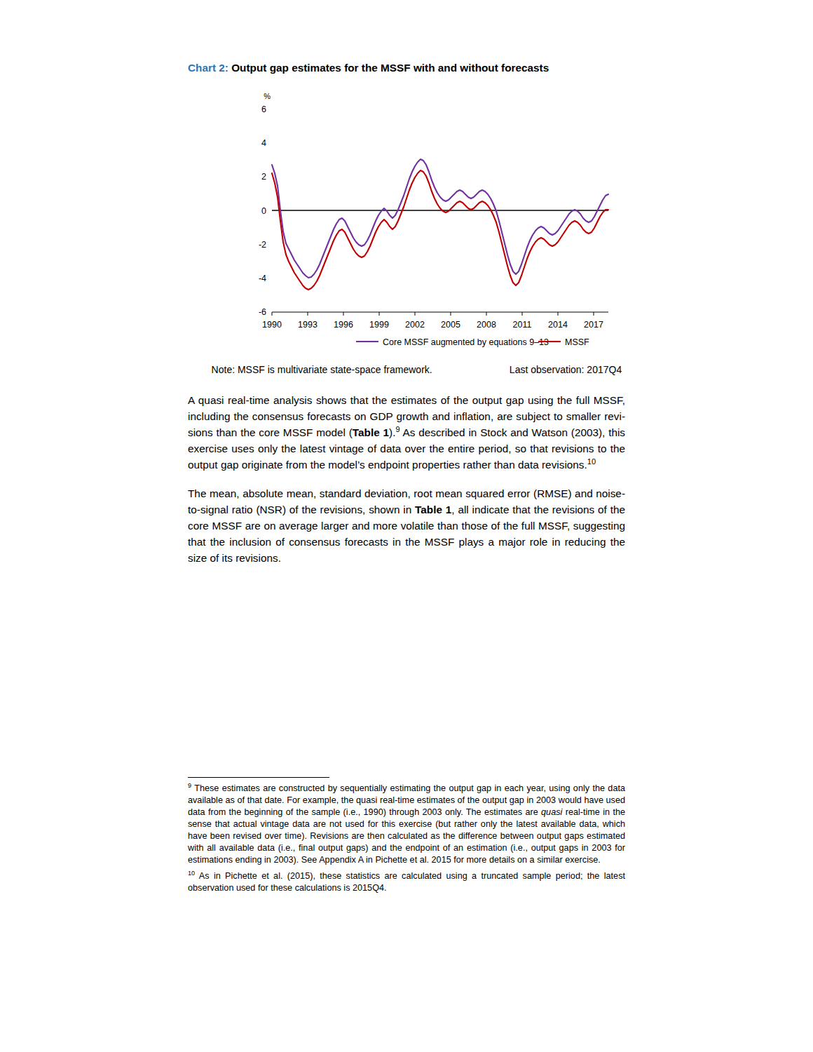Chart 2: Output gap estimates for the MSSF with and without forecasts
6 4 2 0 -2 -4 -6 % 1990 1993 1996 1999 2002 2005 2008 2011 2014 2017 Core MSSF augmented by equations 9–13 MSSF
Note: MSSF is multivariate state-space framework. Last observation: 2017Q4
A quasi real-time analysis shows that the estimates of the output gap using the full MSSF, including the consensus forecasts on GDP growth and inflation, are subject to smaller revisions than the core MSSF model (Table 1).9 As described in Stock and Watson (2003), this exercise uses only the latest vintage of data over the entire period, so that revisions to the output gap originate from the model’s endpoint properties rather than data revisions.10
The mean, absolute mean, standard deviation, root mean squared error (RMSE) and noise-to-signal ratio (NSR) of the revisions, shown in Table 1, all indicate that the revisions of the core MSSF are on average larger and more volatile than those of the full MSSF, suggesting that the inclusion of consensus forecasts in the MSSF plays a major role in reducing the size of its revisions.
9 These estimates are constructed by sequentially estimating the output gap in each year, using only the data available as of that date. For example, the quasi real-time estimates of the output gap in 2003 would have used data from the beginning of the sample (i.e., 1990) through 2003 only. The estimates are quasi real-time in the sense that actual vintage data are not used for this exercise (but rather only the latest available data, which have been revised over time). Revisions are then calculated as the difference between output gaps estimated with all available data (i.e., final output gaps) and the endpoint of an estimation (i.e., output gaps in 2003 for estimations ending in 2003). See Appendix A in Pichette et al. 2015 for more details on a similar exercise.
10 As in Pichette et al. (2015), these statistics are calculated using a truncated sample period; the latest observation used for these calculations is 2015Q4.